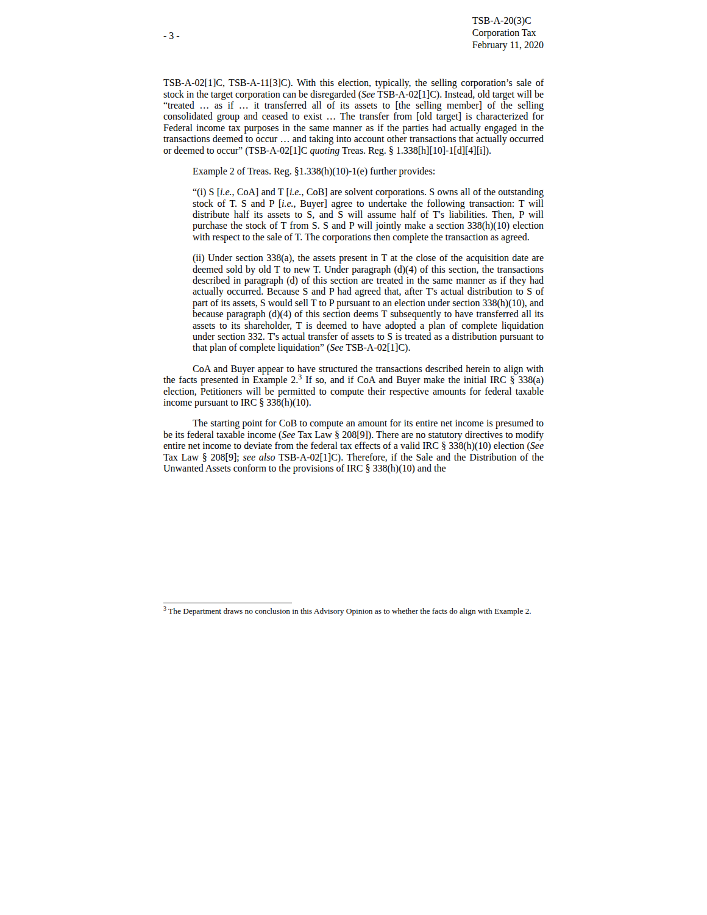- 3 -
TSB-A-20(3)C
Corporation Tax
February 11, 2020
TSB-A-02[1]C, TSB-A-11[3]C). With this election, typically, the selling corporation’s sale of stock in the target corporation can be disregarded (See TSB-A-02[1]C). Instead, old target will be “treated … as if … it transferred all of its assets to [the selling member] of the selling consolidated group and ceased to exist … The transfer from [old target] is characterized for Federal income tax purposes in the same manner as if the parties had actually engaged in the transactions deemed to occur … and taking into account other transactions that actually occurred or deemed to occur” (TSB-A-02[1]C quoting Treas. Reg. § 1.338[h][10]-1[d][4][i]).
Example 2 of Treas. Reg. §1.338(h)(10)-1(e) further provides:
“(i) S [i.e., CoA] and T [i.e., CoB] are solvent corporations. S owns all of the outstanding stock of T. S and P [i.e., Buyer] agree to undertake the following transaction: T will distribute half its assets to S, and S will assume half of T's liabilities. Then, P will purchase the stock of T from S. S and P will jointly make a section 338(h)(10) election with respect to the sale of T. The corporations then complete the transaction as agreed.
(ii) Under section 338(a), the assets present in T at the close of the acquisition date are deemed sold by old T to new T. Under paragraph (d)(4) of this section, the transactions described in paragraph (d) of this section are treated in the same manner as if they had actually occurred. Because S and P had agreed that, after T's actual distribution to S of part of its assets, S would sell T to P pursuant to an election under section 338(h)(10), and because paragraph (d)(4) of this section deems T subsequently to have transferred all its assets to its shareholder, T is deemed to have adopted a plan of complete liquidation under section 332. T's actual transfer of assets to S is treated as a distribution pursuant to that plan of complete liquidation” (See TSB-A-02[1]C).
CoA and Buyer appear to have structured the transactions described herein to align with the facts presented in Example 2.3 If so, and if CoA and Buyer make the initial IRC § 338(a) election, Petitioners will be permitted to compute their respective amounts for federal taxable income pursuant to IRC § 338(h)(10).
The starting point for CoB to compute an amount for its entire net income is presumed to be its federal taxable income (See Tax Law § 208[9]). There are no statutory directives to modify entire net income to deviate from the federal tax effects of a valid IRC § 338(h)(10) election (See Tax Law § 208[9]; see also TSB-A-02[1]C). Therefore, if the Sale and the Distribution of the Unwanted Assets conform to the provisions of IRC § 338(h)(10) and the
3 The Department draws no conclusion in this Advisory Opinion as to whether the facts do align with Example 2.